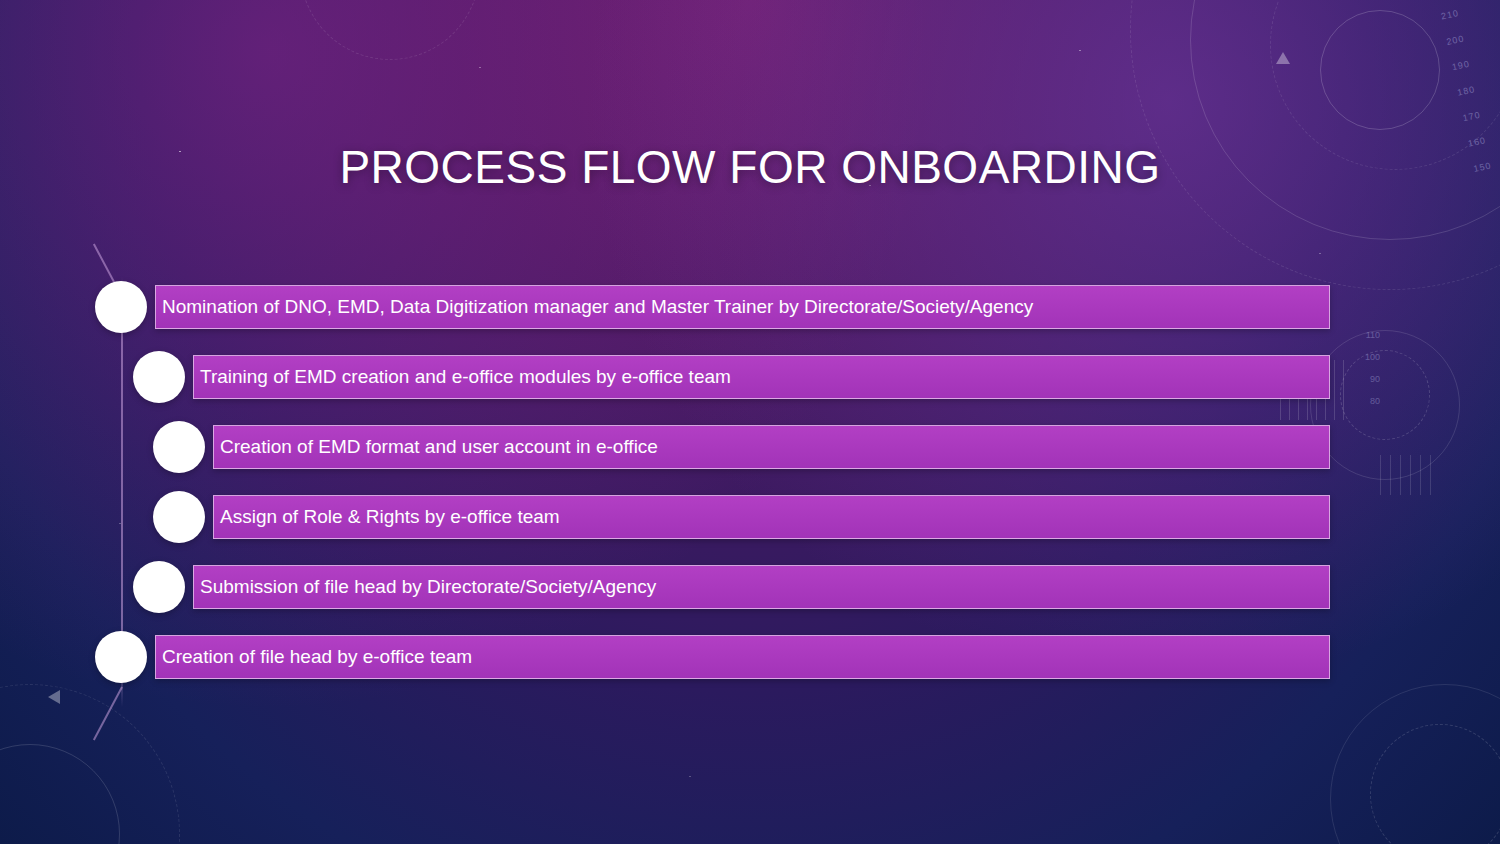210 200 190 180 170 160 150
110 100 90 80
Process Flow for Onboarding
Nomination of DNO, EMD, Data Digitization manager and Master Trainer by Directorate/Society/Agency
Training of EMD creation and e-office modules by e-office team
Creation of EMD format and user account in e-office
Assign of Role & Rights by e-office team
Submission of file head by Directorate/Society/Agency
Creation of file head by e-office team